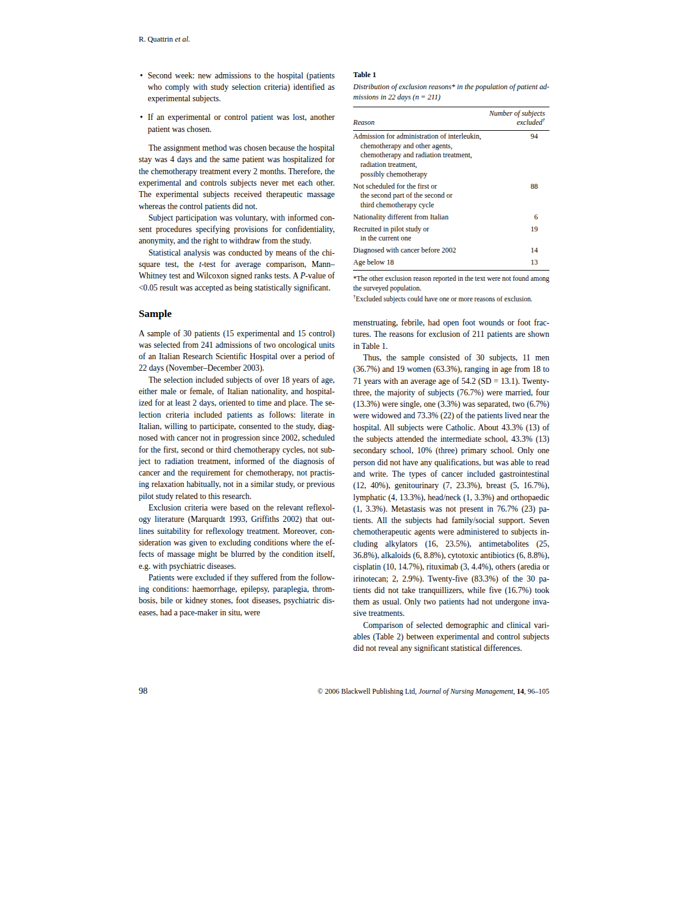R. Quattrin et al.
Second week: new admissions to the hospital (patients who comply with study selection criteria) identified as experimental subjects.
If an experimental or control patient was lost, another patient was chosen.
The assignment method was chosen because the hospital stay was 4 days and the same patient was hospitalized for the chemotherapy treatment every 2 months. Therefore, the experimental and controls subjects never met each other. The experimental subjects received therapeutic massage whereas the control patients did not.
Subject participation was voluntary, with informed consent procedures specifying provisions for confidentiality, anonymity, and the right to withdraw from the study.
Statistical analysis was conducted by means of the chi-square test, the t-test for average comparison, Mann–Whitney test and Wilcoxon signed ranks tests. A P-value of <0.05 result was accepted as being statistically significant.
Sample
A sample of 30 patients (15 experimental and 15 control) was selected from 241 admissions of two oncological units of an Italian Research Scientific Hospital over a period of 22 days (November–December 2003).
The selection included subjects of over 18 years of age, either male or female, of Italian nationality, and hospitalized for at least 2 days, oriented to time and place. The selection criteria included patients as follows: literate in Italian, willing to participate, consented to the study, diagnosed with cancer not in progression since 2002, scheduled for the first, second or third chemotherapy cycles, not subject to radiation treatment, informed of the diagnosis of cancer and the requirement for chemotherapy, not practising relaxation habitually, not in a similar study, or previous pilot study related to this research.
Exclusion criteria were based on the relevant reflexology literature (Marquardt 1993, Griffiths 2002) that outlines suitability for reflexology treatment. Moreover, consideration was given to excluding conditions where the effects of massage might be blurred by the condition itself, e.g. with psychiatric diseases.
Patients were excluded if they suffered from the following conditions: haemorrhage, epilepsy, paraplegia, thrombosis, bile or kidney stones, foot diseases, psychiatric diseases, had a pace-maker in situ, were
Table 1
Distribution of exclusion reasons* in the population of patient admissions in 22 days (n = 211)
| Reason | Number of subjects excluded † |
| --- | --- |
| Admission for administration of interleukin, chemotherapy and other agents, chemotherapy and radiation treatment, radiation treatment, possibly chemotherapy | 94 |
| Not scheduled for the first or the second part of the second or third chemotherapy cycle | 88 |
| Nationality different from Italian | 6 |
| Recruited in pilot study or in the current one | 19 |
| Diagnosed with cancer before 2002 | 14 |
| Age below 18 | 13 |
*The other exclusion reason reported in the text were not found among the surveyed population.
†Excluded subjects could have one or more reasons of exclusion.
menstruating, febrile, had open foot wounds or foot fractures. The reasons for exclusion of 211 patients are shown in Table 1.
Thus, the sample consisted of 30 subjects, 11 men (36.7%) and 19 women (63.3%), ranging in age from 18 to 71 years with an average age of 54.2 (SD = 13.1). Twenty-three, the majority of subjects (76.7%) were married, four (13.3%) were single, one (3.3%) was separated, two (6.7%) were widowed and 73.3% (22) of the patients lived near the hospital. All subjects were Catholic. About 43.3% (13) of the subjects attended the intermediate school, 43.3% (13) secondary school, 10% (three) primary school. Only one person did not have any qualifications, but was able to read and write. The types of cancer included gastrointestinal (12, 40%), genitourinary (7, 23.3%), breast (5, 16.7%), lymphatic (4, 13.3%), head/neck (1, 3.3%) and orthopaedic (1, 3.3%). Metastasis was not present in 76.7% (23) patients. All the subjects had family/social support. Seven chemotherapeutic agents were administered to subjects including alkylators (16, 23.5%), antimetabolites (25, 36.8%), alkaloids (6, 8.8%), cytotoxic antibiotics (6, 8.8%), cisplatin (10, 14.7%), rituximab (3, 4.4%), others (aredia or irinotecan; 2, 2.9%). Twenty-five (83.3%) of the 30 patients did not take tranquillizers, while five (16.7%) took them as usual. Only two patients had not undergone invasive treatments.
Comparison of selected demographic and clinical variables (Table 2) between experimental and control subjects did not reveal any significant statistical differences.
98
© 2006 Blackwell Publishing Ltd, Journal of Nursing Management, 14, 96–105